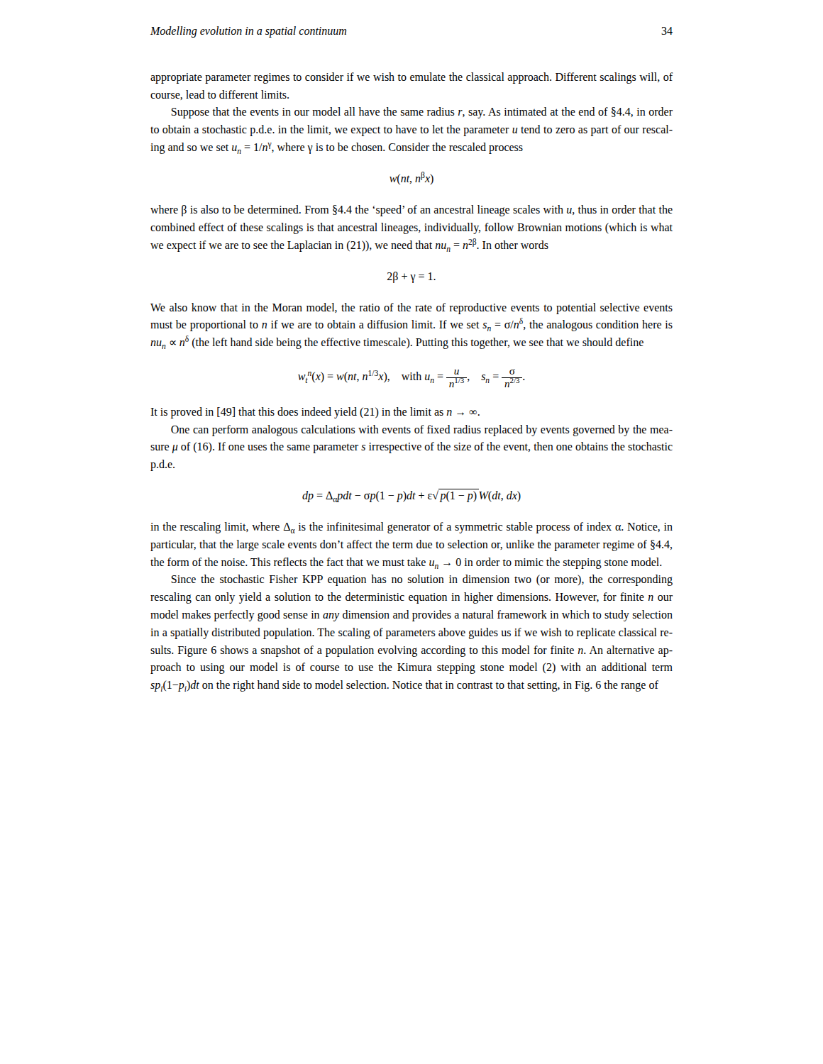Modelling evolution in a spatial continuum 34
appropriate parameter regimes to consider if we wish to emulate the classical approach. Different scalings will, of course, lead to different limits.
Suppose that the events in our model all have the same radius r, say. As intimated at the end of §4.4, in order to obtain a stochastic p.d.e. in the limit, we expect to have to let the parameter u tend to zero as part of our rescaling and so we set un = 1/nγ, where γ is to be chosen. Consider the rescaled process
w(nt, nβx)
where β is also to be determined. From §4.4 the ‘speed’ of an ancestral lineage scales with u, thus in order that the combined effect of these scalings is that ancestral lineages, individually, follow Brownian motions (which is what we expect if we are to see the Laplacian in (21)), we need that nun = n2β. In other words
2β + γ = 1.
We also know that in the Moran model, the ratio of the rate of reproductive events to potential selective events must be proportional to n if we are to obtain a diffusion limit. If we set sn = σ/nδ, the analogous condition here is nun ∝ nδ (the left hand side being the effective timescale). Putting this together, we see that we should define
wtn(x) = w(nt, n1/3x), with un = un1/3, sn = σn2/3.
It is proved in [49] that this does indeed yield (21) in the limit as n → ∞.
One can perform analogous calculations with events of fixed radius replaced by events governed by the measure μ of (16). If one uses the same parameter s irrespective of the size of the event, then one obtains the stochastic p.d.e.
dp = Δαpdt − σp(1 − p)dt + ε√p(1 − p) W(dt, dx)
in the rescaling limit, where Δα is the infinitesimal generator of a symmetric stable process of index α. Notice, in particular, that the large scale events don’t affect the term due to selection or, unlike the parameter regime of §4.4, the form of the noise. This reflects the fact that we must take un → 0 in order to mimic the stepping stone model.
Since the stochastic Fisher KPP equation has no solution in dimension two (or more), the corresponding rescaling can only yield a solution to the deterministic equation in higher dimensions. However, for finite n our model makes perfectly good sense in any dimension and provides a natural framework in which to study selection in a spatially distributed population. The scaling of parameters above guides us if we wish to replicate classical results. Figure 6 shows a snapshot of a population evolving according to this model for finite n. An alternative approach to using our model is of course to use the Kimura stepping stone model (2) with an additional term spi(1−pi)dt on the right hand side to model selection. Notice that in contrast to that setting, in Fig. 6 the range of